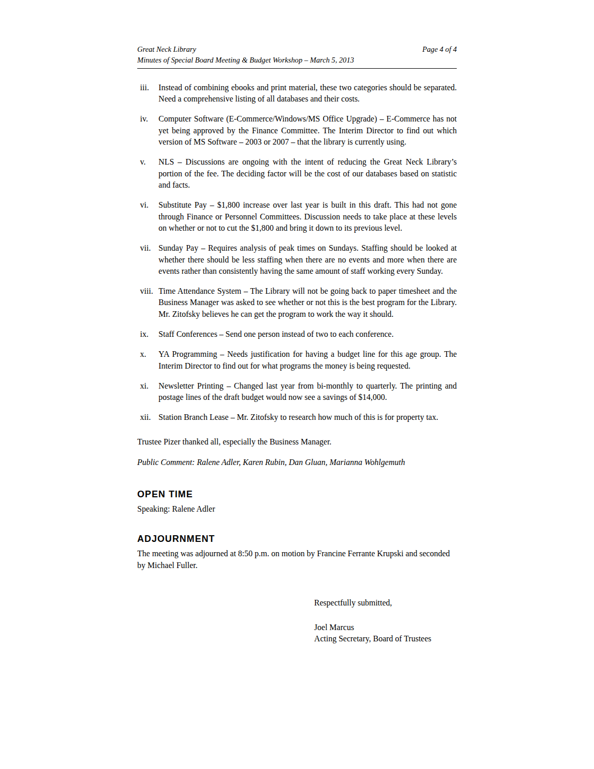Great Neck Library
Minutes of Special Board Meeting & Budget Workshop – March 5, 2013
Page 4 of 4
iii. Instead of combining ebooks and print material, these two categories should be separated. Need a comprehensive listing of all databases and their costs.
iv. Computer Software (E-Commerce/Windows/MS Office Upgrade) – E-Commerce has not yet being approved by the Finance Committee. The Interim Director to find out which version of MS Software – 2003 or 2007 – that the library is currently using.
v. NLS – Discussions are ongoing with the intent of reducing the Great Neck Library’s portion of the fee. The deciding factor will be the cost of our databases based on statistic and facts.
vi. Substitute Pay – $1,800 increase over last year is built in this draft. This had not gone through Finance or Personnel Committees. Discussion needs to take place at these levels on whether or not to cut the $1,800 and bring it down to its previous level.
vii. Sunday Pay – Requires analysis of peak times on Sundays. Staffing should be looked at whether there should be less staffing when there are no events and more when there are events rather than consistently having the same amount of staff working every Sunday.
viii. Time Attendance System – The Library will not be going back to paper timesheet and the Business Manager was asked to see whether or not this is the best program for the Library. Mr. Zitofsky believes he can get the program to work the way it should.
ix. Staff Conferences – Send one person instead of two to each conference.
x. YA Programming – Needs justification for having a budget line for this age group. The Interim Director to find out for what programs the money is being requested.
xi. Newsletter Printing – Changed last year from bi-monthly to quarterly. The printing and postage lines of the draft budget would now see a savings of $14,000.
xii. Station Branch Lease – Mr. Zitofsky to research how much of this is for property tax.
Trustee Pizer thanked all, especially the Business Manager.
Public Comment: Ralene Adler, Karen Rubin, Dan Gluan, Marianna Wohlgemuth
OPEN TIME
Speaking: Ralene Adler
ADJOURNMENT
The meeting was adjourned at 8:50 p.m. on motion by Francine Ferrante Krupski and seconded by Michael Fuller.
Respectfully submitted,
Joel Marcus
Acting Secretary, Board of Trustees